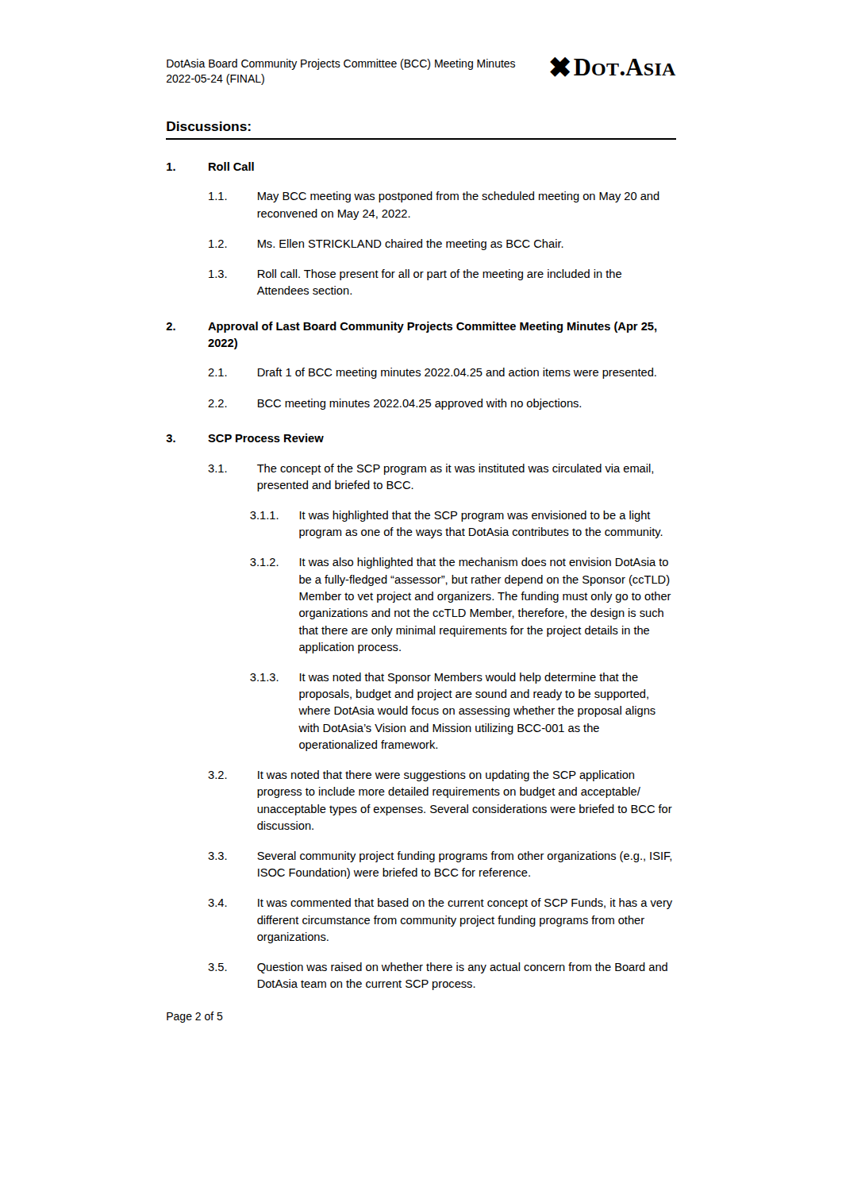DotAsia Board Community Projects Committee (BCC) Meeting Minutes
2022-05-24 (FINAL)
✖ DOT.ASIA
Discussions:
1.
Roll Call
1.1.
May BCC meeting was postponed from the scheduled meeting on May 20 and reconvened on May 24, 2022.
1.2.
Ms. Ellen STRICKLAND chaired the meeting as BCC Chair.
1.3.
Roll call. Those present for all or part of the meeting are included in the Attendees section.
2.
Approval of Last Board Community Projects Committee Meeting Minutes (Apr 25, 2022)
2.1.
Draft 1 of BCC meeting minutes 2022.04.25 and action items were presented.
2.2.
BCC meeting minutes 2022.04.25 approved with no objections.
3.
SCP Process Review
3.1.
The concept of the SCP program as it was instituted was circulated via email, presented and briefed to BCC.
3.1.1.
It was highlighted that the SCP program was envisioned to be a light program as one of the ways that DotAsia contributes to the community.
3.1.2.
It was also highlighted that the mechanism does not envision DotAsia to be a fully-fledged “assessor”, but rather depend on the Sponsor (ccTLD) Member to vet project and organizers. The funding must only go to other organizations and not the ccTLD Member, therefore, the design is such that there are only minimal requirements for the project details in the application process.
3.1.3.
It was noted that Sponsor Members would help determine that the proposals, budget and project are sound and ready to be supported, where DotAsia would focus on assessing whether the proposal aligns with DotAsia’s Vision and Mission utilizing BCC-001 as the operationalized framework.
3.2.
It was noted that there were suggestions on updating the SCP application progress to include more detailed requirements on budget and acceptable/ unacceptable types of expenses. Several considerations were briefed to BCC for discussion.
3.3.
Several community project funding programs from other organizations (e.g., ISIF, ISOC Foundation) were briefed to BCC for reference.
3.4.
It was commented that based on the current concept of SCP Funds, it has a very different circumstance from community project funding programs from other organizations.
3.5.
Question was raised on whether there is any actual concern from the Board and DotAsia team on the current SCP process.
Page 2 of 5